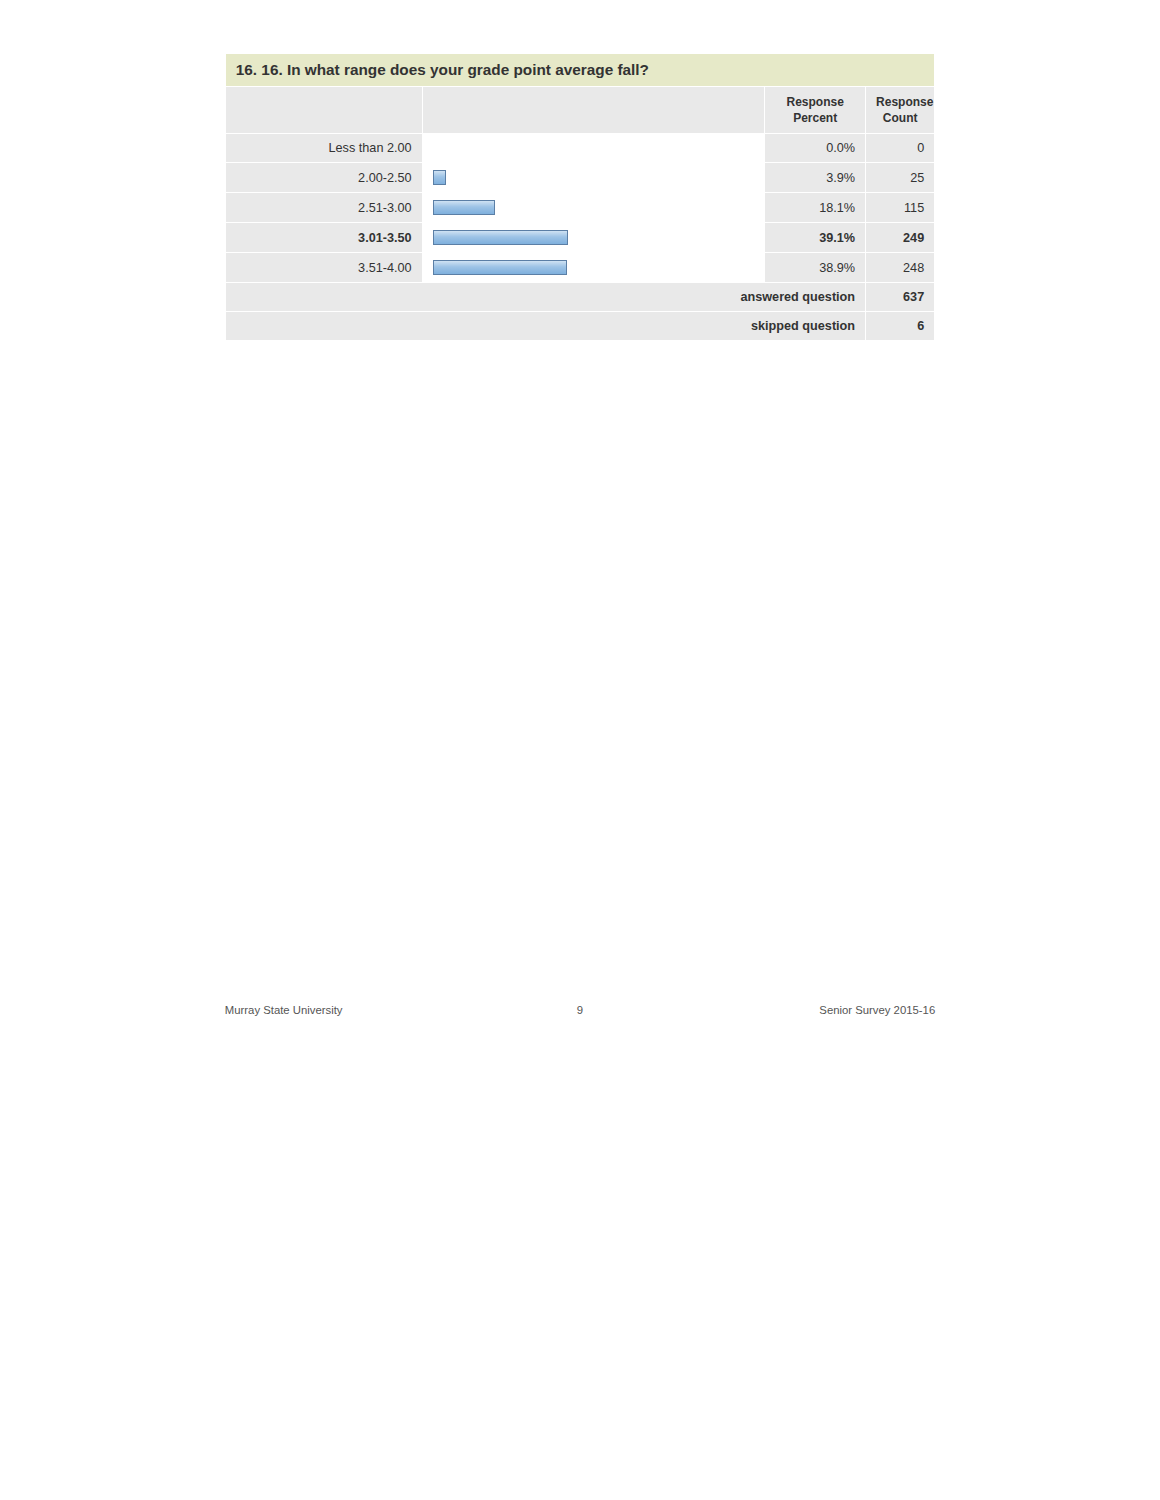| 16. 16. In what range does your grade point average fall? |
| | | Response Percent | Response Count |
| Less than 2.00 | | 0.0% | 0 |
| 2.00-2.50 | | 3.9% | 25 |
| 2.51-3.00 | | 18.1% | 115 |
| 3.01-3.50 | | 39.1% | 249 |
| 3.51-4.00 | | 38.9% | 248 |
| answered question | 637 |
| skipped question | 6 |
Murray State University
9
Senior Survey 2015-16